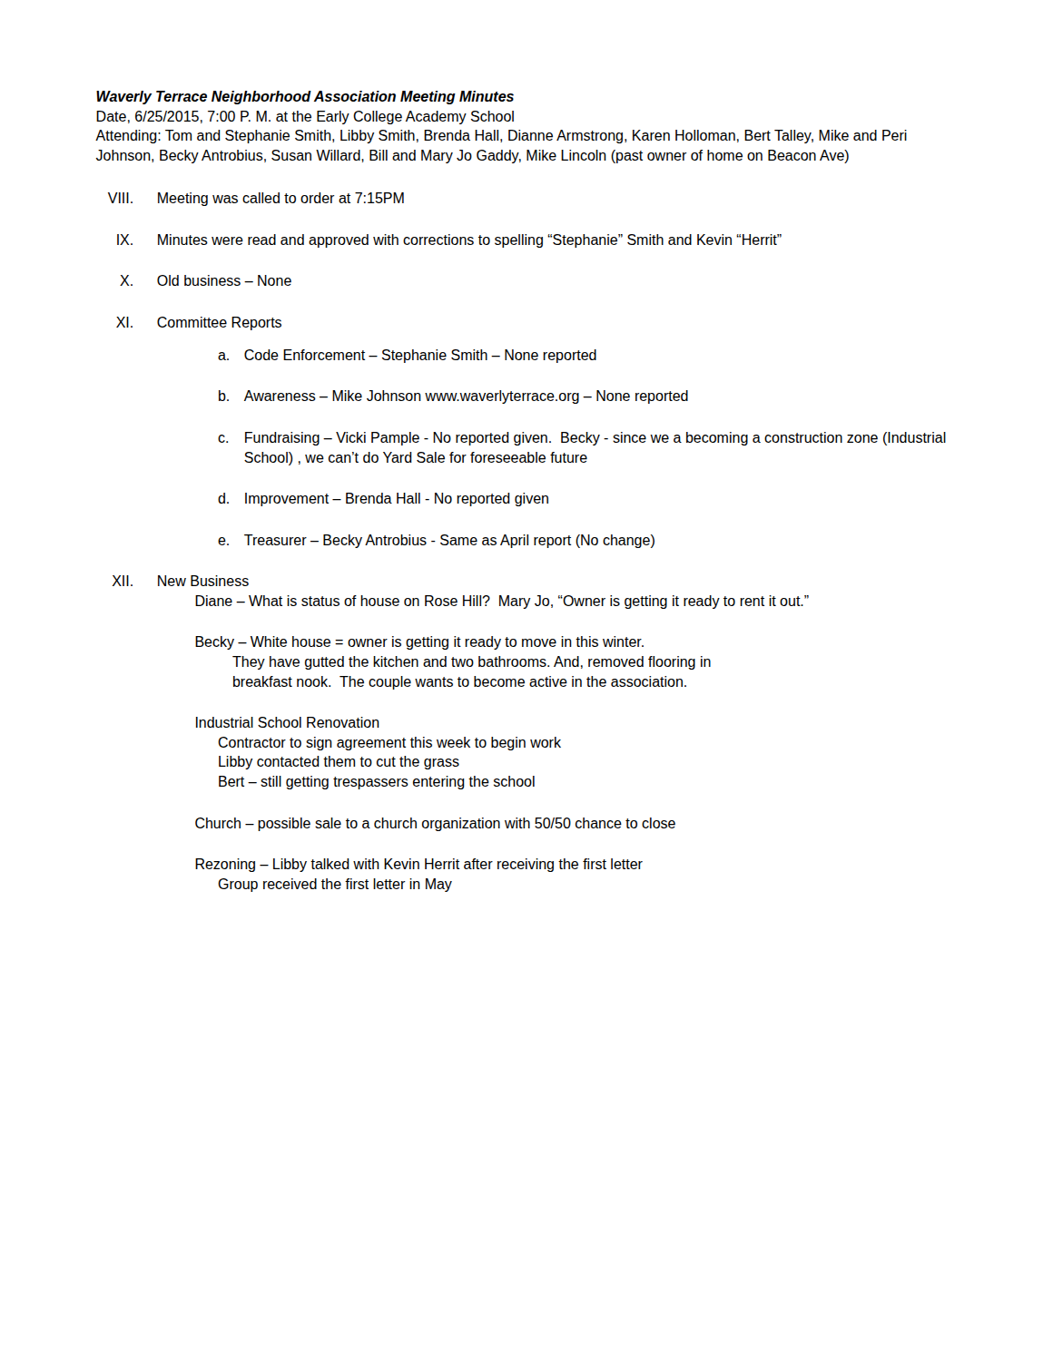Waverly Terrace Neighborhood Association Meeting Minutes
Date, 6/25/2015, 7:00 P. M. at the Early College Academy School
Attending: Tom and Stephanie Smith, Libby Smith, Brenda Hall, Dianne Armstrong, Karen Holloman, Bert Talley, Mike and Peri Johnson, Becky Antrobius, Susan Willard, Bill and Mary Jo Gaddy, Mike Lincoln (past owner of home on Beacon Ave)
VIII. Meeting was called to order at 7:15PM
IX. Minutes were read and approved with corrections to spelling “Stephanie” Smith and Kevin “Herrit”
X. Old business – None
XI. Committee Reports
a. Code Enforcement – Stephanie Smith – None reported
b. Awareness – Mike Johnson www.waverlyterrace.org – None reported
c. Fundraising – Vicki Pample - No reported given. Becky - since we a becoming a construction zone (Industrial School) , we can’t do Yard Sale for foreseeable future
d. Improvement – Brenda Hall - No reported given
e. Treasurer – Becky Antrobius - Same as April report (No change)
XII. New Business
Diane – What is status of house on Rose Hill? Mary Jo, “Owner is getting it ready to rent it out.”
Becky – White house = owner is getting it ready to move in this winter.
They have gutted the kitchen and two bathrooms. And, removed flooring in
breakfast nook. The couple wants to become active in the association.
Industrial School Renovation
Contractor to sign agreement this week to begin work
Libby contacted them to cut the grass
Bert – still getting trespassers entering the school
Church – possible sale to a church organization with 50/50 chance to close
Rezoning – Libby talked with Kevin Herrit after receiving the first letter
Group received the first letter in May